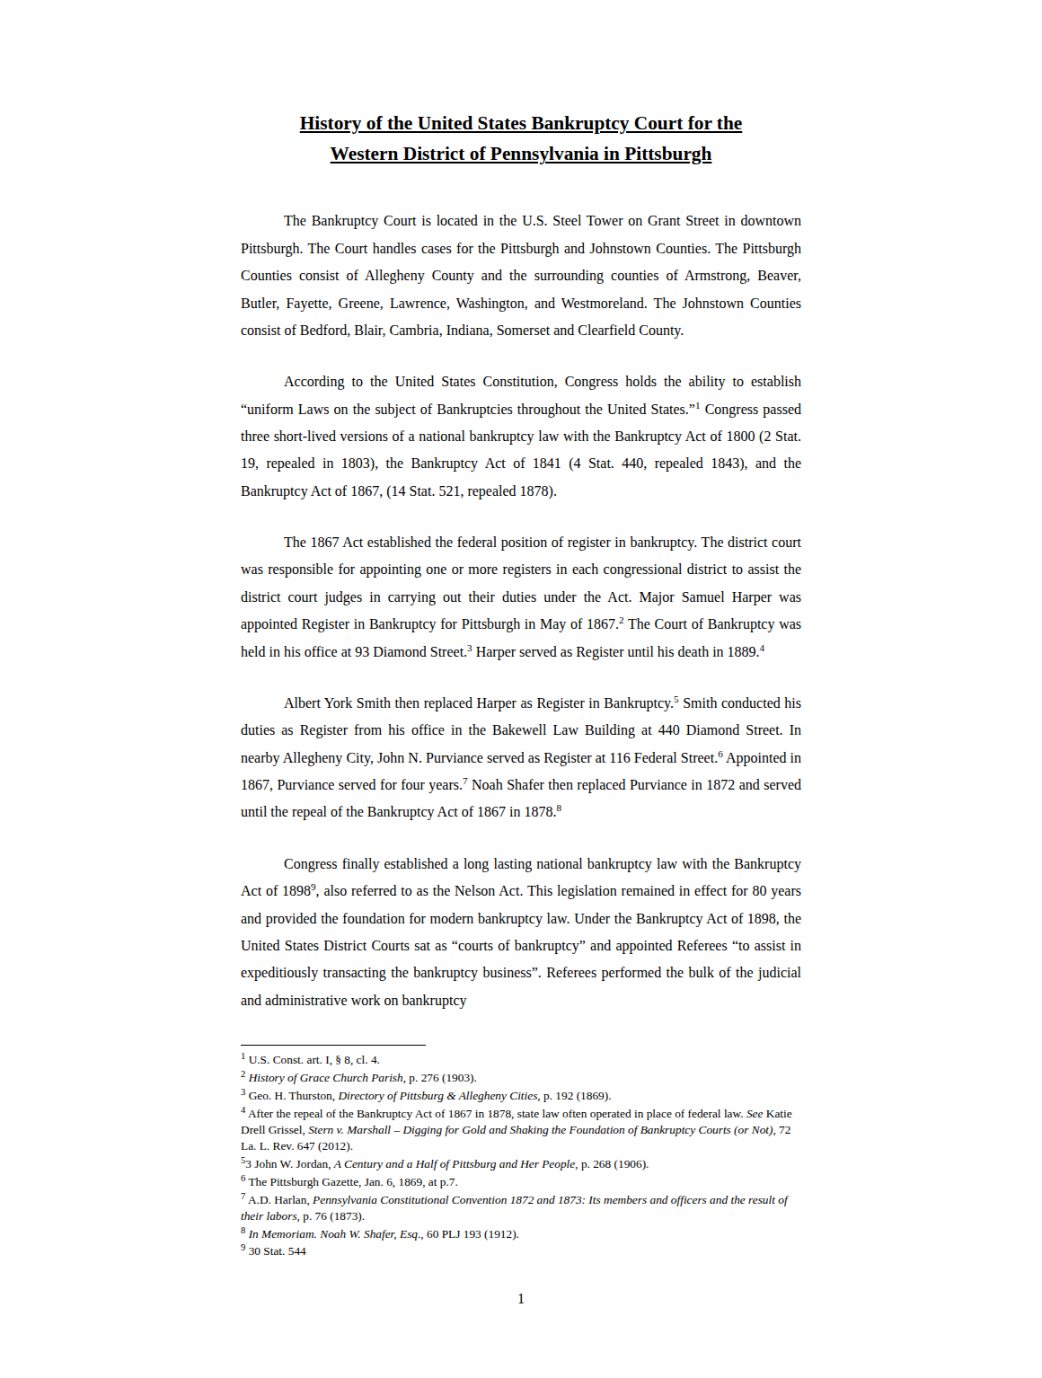History of the United States Bankruptcy Court for the
Western District of Pennsylvania in Pittsburgh
The Bankruptcy Court is located in the U.S. Steel Tower on Grant Street in downtown Pittsburgh. The Court handles cases for the Pittsburgh and Johnstown Counties. The Pittsburgh Counties consist of Allegheny County and the surrounding counties of Armstrong, Beaver, Butler, Fayette, Greene, Lawrence, Washington, and Westmoreland. The Johnstown Counties consist of Bedford, Blair, Cambria, Indiana, Somerset and Clearfield County.
According to the United States Constitution, Congress holds the ability to establish “uniform Laws on the subject of Bankruptcies throughout the United States.”1 Congress passed three short-lived versions of a national bankruptcy law with the Bankruptcy Act of 1800 (2 Stat. 19, repealed in 1803), the Bankruptcy Act of 1841 (4 Stat. 440, repealed 1843), and the Bankruptcy Act of 1867, (14 Stat. 521, repealed 1878).
The 1867 Act established the federal position of register in bankruptcy. The district court was responsible for appointing one or more registers in each congressional district to assist the district court judges in carrying out their duties under the Act. Major Samuel Harper was appointed Register in Bankruptcy for Pittsburgh in May of 1867.2 The Court of Bankruptcy was held in his office at 93 Diamond Street.3 Harper served as Register until his death in 1889.4
Albert York Smith then replaced Harper as Register in Bankruptcy.5 Smith conducted his duties as Register from his office in the Bakewell Law Building at 440 Diamond Street. In nearby Allegheny City, John N. Purviance served as Register at 116 Federal Street.6 Appointed in 1867, Purviance served for four years.7 Noah Shafer then replaced Purviance in 1872 and served until the repeal of the Bankruptcy Act of 1867 in 1878.8
Congress finally established a long lasting national bankruptcy law with the Bankruptcy Act of 18989, also referred to as the Nelson Act. This legislation remained in effect for 80 years and provided the foundation for modern bankruptcy law. Under the Bankruptcy Act of 1898, the United States District Courts sat as “courts of bankruptcy” and appointed Referees “to assist in expeditiously transacting the bankruptcy business”. Referees performed the bulk of the judicial and administrative work on bankruptcy
1 U.S. Const. art. I, § 8, cl. 4.
2 History of Grace Church Parish, p. 276 (1903).
3 Geo. H. Thurston, Directory of Pittsburg & Allegheny Cities, p. 192 (1869).
4 After the repeal of the Bankruptcy Act of 1867 in 1878, state law often operated in place of federal law. See Katie Drell Grissel, Stern v. Marshall – Digging for Gold and Shaking the Foundation of Bankruptcy Courts (or Not), 72 La. L. Rev. 647 (2012).
53 John W. Jordan, A Century and a Half of Pittsburg and Her People, p. 268 (1906).
6 The Pittsburgh Gazette, Jan. 6, 1869, at p.7.
7 A.D. Harlan, Pennsylvania Constitutional Convention 1872 and 1873: Its members and officers and the result of their labors, p. 76 (1873).
8 In Memoriam. Noah W. Shafer, Esq., 60 PLJ 193 (1912).
9 30 Stat. 544
1